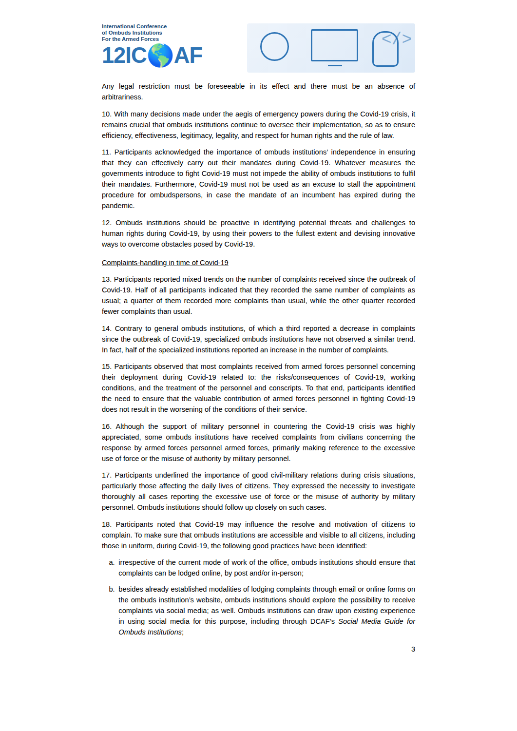International Conference
of Ombuds Institutions
For the Armed Forces
12IC🌎AF
</>
Any legal restriction must be foreseeable in its effect and there must be an absence of arbitrariness.
10. With many decisions made under the aegis of emergency powers during the Covid-19 crisis, it remains crucial that ombuds institutions continue to oversee their implementation, so as to ensure efficiency, effectiveness, legitimacy, legality, and respect for human rights and the rule of law.
11. Participants acknowledged the importance of ombuds institutions’ independence in ensuring that they can effectively carry out their mandates during Covid-19. Whatever measures the governments introduce to fight Covid-19 must not impede the ability of ombuds institutions to fulfil their mandates. Furthermore, Covid-19 must not be used as an excuse to stall the appointment procedure for ombudspersons, in case the mandate of an incumbent has expired during the pandemic.
12. Ombuds institutions should be proactive in identifying potential threats and challenges to human rights during Covid-19, by using their powers to the fullest extent and devising innovative ways to overcome obstacles posed by Covid-19.
Complaints-handling in time of Covid-19
13. Participants reported mixed trends on the number of complaints received since the outbreak of Covid-19. Half of all participants indicated that they recorded the same number of complaints as usual; a quarter of them recorded more complaints than usual, while the other quarter recorded fewer complaints than usual.
14. Contrary to general ombuds institutions, of which a third reported a decrease in complaints since the outbreak of Covid-19, specialized ombuds institutions have not observed a similar trend. In fact, half of the specialized institutions reported an increase in the number of complaints.
15. Participants observed that most complaints received from armed forces personnel concerning their deployment during Covid-19 related to: the risks/consequences of Covid-19, working conditions, and the treatment of the personnel and conscripts. To that end, participants identified the need to ensure that the valuable contribution of armed forces personnel in fighting Covid-19 does not result in the worsening of the conditions of their service.
16. Although the support of military personnel in countering the Covid-19 crisis was highly appreciated, some ombuds institutions have received complaints from civilians concerning the response by armed forces personnel armed forces, primarily making reference to the excessive use of force or the misuse of authority by military personnel.
17. Participants underlined the importance of good civil-military relations during crisis situations, particularly those affecting the daily lives of citizens. They expressed the necessity to investigate thoroughly all cases reporting the excessive use of force or the misuse of authority by military personnel. Ombuds institutions should follow up closely on such cases.
18. Participants noted that Covid-19 may influence the resolve and motivation of citizens to complain. To make sure that ombuds institutions are accessible and visible to all citizens, including those in uniform, during Covid-19, the following good practices have been identified:
irrespective of the current mode of work of the office, ombuds institutions should ensure that complaints can be lodged online, by post and/or in-person;
besides already established modalities of lodging complaints through email or online forms on the ombuds institution’s website, ombuds institutions should explore the possibility to receive complaints via social media; as well. Ombuds institutions can draw upon existing experience in using social media for this purpose, including through DCAF’s Social Media Guide for Ombuds Institutions;
3